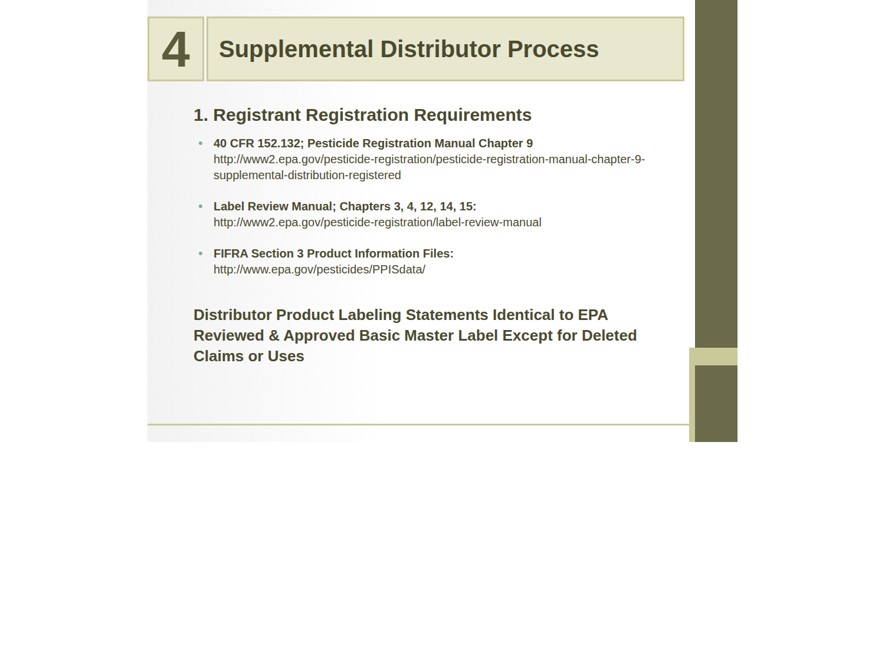4
Supplemental Distributor Process
1. Registrant Registration Requirements
40 CFR 152.132; Pesticide Registration Manual Chapter 9
http://www2.epa.gov/pesticide-registration/pesticide-registration-manual-chapter-9-supplemental-distribution-registered
Label Review Manual; Chapters 3, 4, 12, 14, 15:
http://www2.epa.gov/pesticide-registration/label-review-manual
FIFRA Section 3 Product Information Files:
http://www.epa.gov/pesticides/PPISdata/
Distributor Product Labeling Statements Identical to EPA Reviewed & Approved Basic Master Label Except for Deleted Claims or Uses